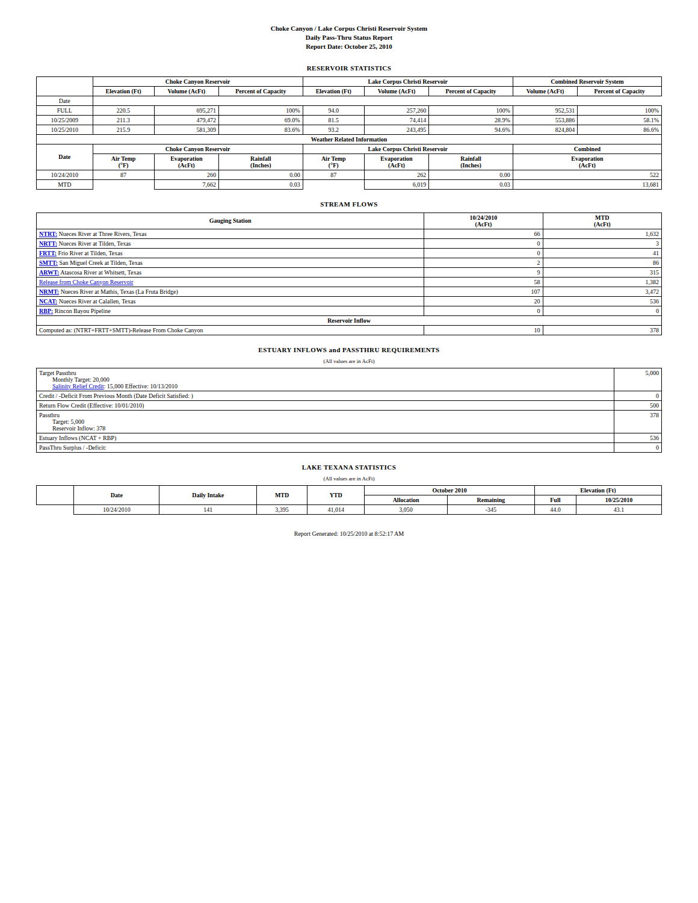Choke Canyon / Lake Corpus Christi Reservoir System
Daily Pass-Thru Status Report
Report Date: October 25, 2010
RESERVOIR STATISTICS
| | Choke Canyon Reservoir | Lake Corpus Christi Reservoir | Combined Reservoir System |
| --- | --- | --- | --- |
| Elevation (Ft) | Volume (AcFt) | Percent of Capacity | Elevation (Ft) | Volume (AcFt) | Percent of Capacity | Volume (AcFt) | Percent of Capacity |
| Date | |
| FULL | 220.5 | 695,271 | 100% | 94.0 | 257,260 | 100% | 952,531 | 100% |
| 10/25/2009 | 211.3 | 479,472 | 69.0% | 81.5 | 74,414 | 28.9% | 553,886 | 58.1% |
| 10/25/2010 | 215.9 | 581,309 | 83.6% | 93.2 | 243,495 | 94.6% | 824,804 | 86.6% |
| Weather Related Information |
| Date | Choke Canyon Reservoir | Lake Corpus Christi Reservoir | Combined |
| Air Temp (°F) | Evaporation (AcFt) | Rainfall (Inches) | Air Temp (°F) | Evaporation (AcFt) | Rainfall (Inches) | Evaporation (AcFt) |
| 10/24/2010 | 87 | 260 | 0.00 | 87 | 262 | 0.00 | 522 |
| MTD | | 7,662 | 0.03 | | 6,019 | 0.03 | 13,681 |
STREAM FLOWS
| Gauging Station | 10/24/2010 (AcFt) | MTD (AcFt) |
| --- | --- | --- |
| NTRT: Nueces River at Three Rivers, Texas | 66 | 1,632 |
| NRTT: Nueces River at Tilden, Texas | 0 | 3 |
| FRTT: Frio River at Tilden, Texas | 0 | 41 |
| SMTT: San Miguel Creek at Tilden, Texas | 2 | 86 |
| ARWT: Atascosa River at Whitsett, Texas | 9 | 315 |
| Release from Choke Canyon Reservoir | 58 | 1,382 |
| NRMT: Nueces River at Mathis, Texas (La Fruta Bridge) | 107 | 3,472 |
| NCAT: Nueces River at Calallen, Texas | 20 | 536 |
| RBP: Rincon Bayou Pipeline | 0 | 0 |
| Reservoir Inflow |
| Computed as: (NTRT+FRTT+SMTT)-Release From Choke Canyon | 10 | 378 |
ESTUARY INFLOWS and PASSTHRU REQUIREMENTS
(All values are in AcFt)
| Target Passthru Monthly Target: 20,000 Salinity Relief Credit : 15,000 Effective: 10/13/2010 | 5,000 |
| Credit / -Deficit From Previous Month (Date Deficit Satisfied: ) | 0 |
| Return Flow Credit (Effective: 10/01/2010) | 500 |
| Passthru Target: 5,000 Reservoir Inflow: 378 | 378 |
| Estuary Inflows (NCAT + RBP) | 536 |
| PassThru Surplus / -Deficit: | 0 |
LAKE TEXANA STATISTICS
(All values are in AcFt)
| | Date | Daily Intake | MTD | YTD | October 2010 | Elevation (Ft) |
| --- | --- | --- | --- | --- | --- | --- |
| Allocation | Remaining | Full | 10/25/2010 |
| | 10/24/2010 | 141 | 3,395 | 41,014 | 3,050 | -345 | 44.0 | 43.1 |
Report Generated: 10/25/2010 at 8:52:17 AM